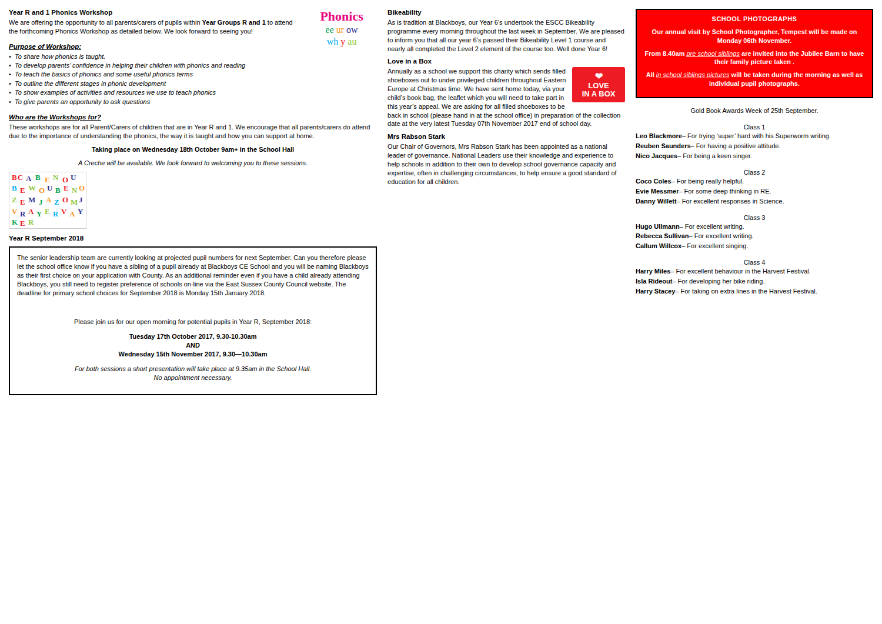Phonics
ee ur ow
wh y au
Year R and 1 Phonics Workshop
We are offering the opportunity to all parents/carers of pupils within Year Groups R and 1 to attend the forthcoming Phonics Workshop as detailed below. We look forward to seeing you!
Purpose of Workshop:
To share how phonics is taught.
To develop parents’ confidence in helping their children with phonics and reading
To teach the basics of phonics and some useful phonics terms
To outline the different stages in phonic development
To show examples of activities and resources we use to teach phonics
To give parents an opportunity to ask questions
Who are the Workshops for?
These workshops are for all Parent/Carers of children that are in Year R and 1. We encourage that all parents/carers do attend due to the importance of understanding the phonics, the way it is taught and how you can support at home.
Taking place on Wednesday 18th October 9am+ in the School Hall
A Creche will be available. We look forward to welcoming you to these sessions.
BC A B E N O U B E W O U B E N O Z E M J A Z O M J V R A Y E R V A Y K E R
Year R September 2018
The senior leadership team are currently looking at projected pupil numbers for next September. Can you therefore please let the school office know if you have a sibling of a pupil already at Blackboys CE School and you will be naming Blackboys as their first choice on your application with County. As an additional reminder even if you have a child already attending Blackboys, you still need to register preference of schools on-line via the East Sussex County Council website. The deadline for primary school choices for September 2018 is Monday 15th January 2018.
Please join us for our open morning for potential pupils in Year R, September 2018:
Tuesday 17th October 2017, 9.30-10.30am
AND
Wednesday 15th November 2017, 9.30—10.30am
For both sessions a short presentation will take place at 9.35am in the School Hall.
No appointment necessary.
Bikeability
As is tradition at Blackboys, our Year 6’s undertook the ESCC Bikeability programme every morning throughout the last week in September. We are pleased to inform you that all our year 6’s passed their Bikeability Level 1 course and nearly all completed the Level 2 element of the course too. Well done Year 6!
Love in a Box
❤ LOVE
IN A BOX
Annually as a school we support this charity which sends filled shoeboxes out to under privileged children throughout Eastern Europe at Christmas time. We have sent home today, via your child’s book bag, the leaflet which you will need to take part in this year’s appeal. We are asking for all filled shoeboxes to be back in school (please hand in at the school office) in preparation of the collection date at the very latest Tuesday 07th November 2017 end of school day.
Mrs Rabson Stark
Our Chair of Governors, Mrs Rabson Stark has been appointed as a national leader of governance. National Leaders use their knowledge and experience to help schools in addition to their own to develop school governance capacity and expertise, often in challenging circumstances, to help ensure a good standard of education for all children.
SCHOOL PHOTOGRAPHS
Our annual visit by School Photographer, Tempest will be made on Monday 06th November.
From 8.40am pre school siblings are invited into the Jubilee Barn to have their family picture taken .
All in school siblings pictures will be taken during the morning as well as individual pupil photographs.
Gold Book Awards Week of 25th September.
Class 1
Leo Blackmore– For trying ‘super’ hard with his Superworm writing.
Reuben Saunders– For having a positive attitude.
Nico Jacques– For being a keen singer.
Class 2
Coco Coles– For being really helpful.
Evie Messmer– For some deep thinking in RE.
Danny Willett– For excellent responses in Science.
Class 3
Hugo Ullmann– For excellent writing.
Rebecca Sullivan– For excellent writing.
Callum Willcox– For excellent singing.
Class 4
Harry Miles– For excellent behaviour in the Harvest Festival.
Isla Rideout– For developing her bike riding.
Harry Stacey– For taking on extra lines in the Harvest Festival.